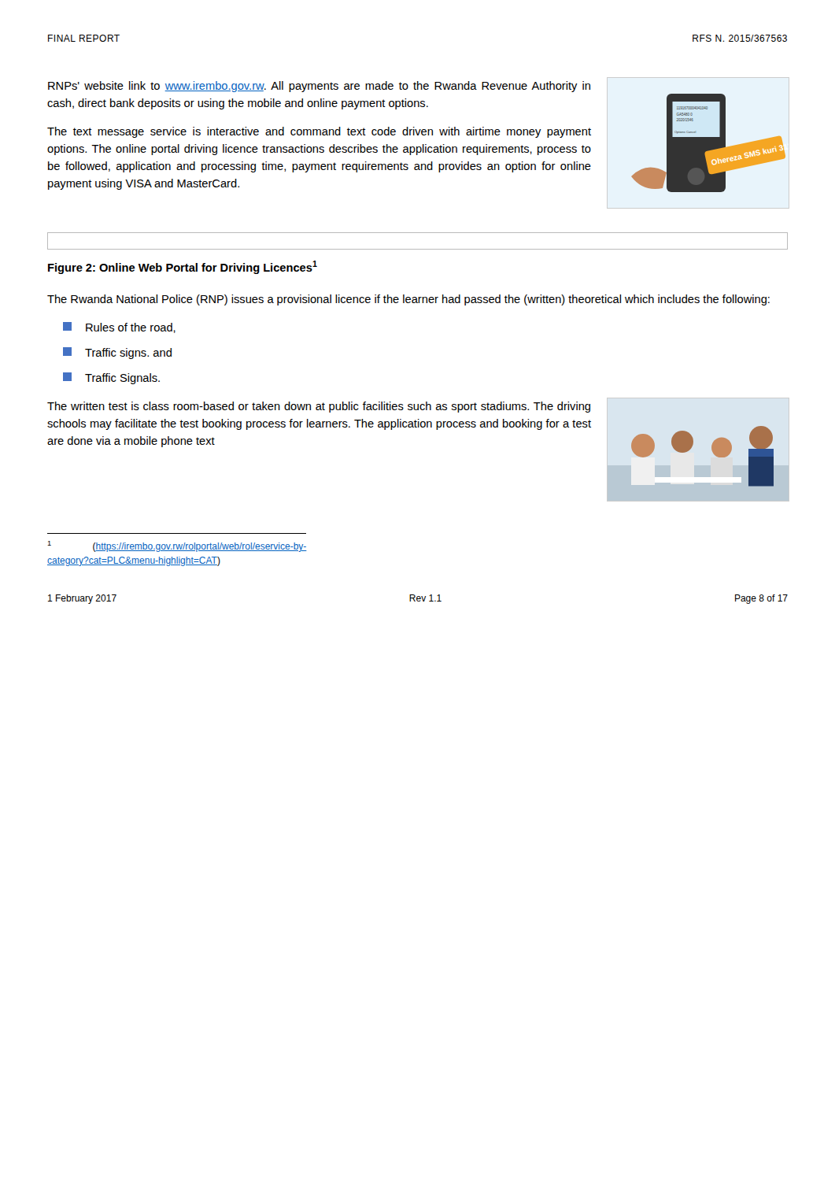FINAL REPORT RFS N. 2015/367563
RNPs' website link to www.irembo.gov.rw. All payments are made to the Rwanda Revenue Authority in cash, direct bank deposits or using the mobile and online payment options.
The text message service is interactive and command text code driven with airtime money payment options. The online portal driving licence transactions describes the application requirements, process to be followed, application and processing time, payment requirements and provides an option for online payment using VISA and MasterCard.
Figure 2: Online Web Portal for Driving Licences1
The Rwanda National Police (RNP) issues a provisional licence if the learner had passed the (written) theoretical which includes the following:
Rules of the road,
Traffic signs. and
Traffic Signals.
The written test is class room-based or taken down at public facilities such as sport stadiums. The driving schools may facilitate the test booking process for learners. The application process and booking for a test are done via a mobile phone text
1 (https://irembo.gov.rw/rolportal/web/rol/eservice-by-category?cat=PLC&menu-highlight=CAT)
1 February 2017 Rev 1.1 Page 8 of 17